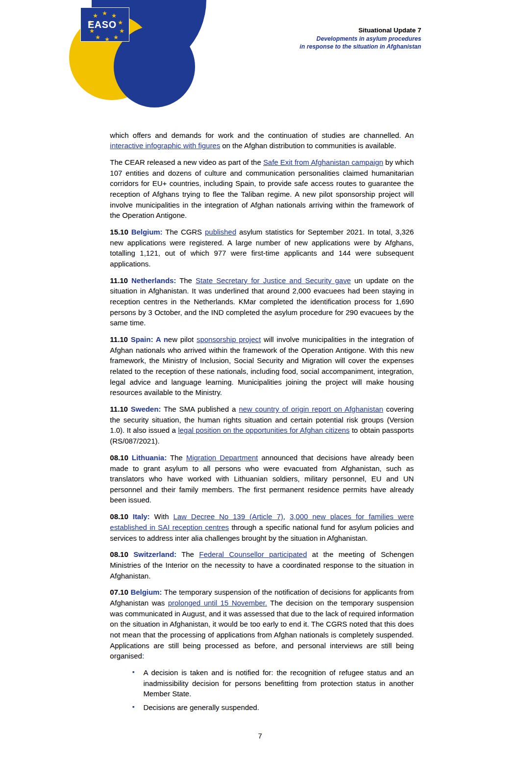★ ★ ★ ★ ★ ★ ★ ★ ★ ★
EASO
Situational Update 7
Developments in asylum procedures
in response to the situation in Afghanistan
which offers and demands for work and the continuation of studies are channelled. An interactive infographic with figures on the Afghan distribution to communities is available.
The CEAR released a new video as part of the Safe Exit from Afghanistan campaign by which 107 entities and dozens of culture and communication personalities claimed humanitarian corridors for EU+ countries, including Spain, to provide safe access routes to guarantee the reception of Afghans trying to flee the Taliban regime. A new pilot sponsorship project will involve municipalities in the integration of Afghan nationals arriving within the framework of the Operation Antigone.
15.10 Belgium: The CGRS published asylum statistics for September 2021. In total, 3,326 new applications were registered. A large number of new applications were by Afghans, totalling 1,121, out of which 977 were first-time applicants and 144 were subsequent applications.
11.10 Netherlands: The State Secretary for Justice and Security gave un update on the situation in Afghanistan. It was underlined that around 2,000 evacuees had been staying in reception centres in the Netherlands. KMar completed the identification process for 1,690 persons by 3 October, and the IND completed the asylum procedure for 290 evacuees by the same time.
11.10 Spain: A new pilot sponsorship project will involve municipalities in the integration of Afghan nationals who arrived within the framework of the Operation Antigone. With this new framework, the Ministry of Inclusion, Social Security and Migration will cover the expenses related to the reception of these nationals, including food, social accompaniment, integration, legal advice and language learning. Municipalities joining the project will make housing resources available to the Ministry.
11.10 Sweden: The SMA published a new country of origin report on Afghanistan covering the security situation, the human rights situation and certain potential risk groups (Version 1.0). It also issued a legal position on the opportunities for Afghan citizens to obtain passports (RS/087/2021).
08.10 Lithuania: The Migration Department announced that decisions have already been made to grant asylum to all persons who were evacuated from Afghanistan, such as translators who have worked with Lithuanian soldiers, military personnel, EU and UN personnel and their family members. The first permanent residence permits have already been issued.
08.10 Italy: With Law Decree No 139 (Article 7), 3,000 new places for families were established in SAI reception centres through a specific national fund for asylum policies and services to address inter alia challenges brought by the situation in Afghanistan.
08.10 Switzerland: The Federal Counsellor participated at the meeting of Schengen Ministries of the Interior on the necessity to have a coordinated response to the situation in Afghanistan.
07.10 Belgium: The temporary suspension of the notification of decisions for applicants from Afghanistan was prolonged until 15 November. The decision on the temporary suspension was communicated in August, and it was assessed that due to the lack of required information on the situation in Afghanistan, it would be too early to end it. The CGRS noted that this does not mean that the processing of applications from Afghan nationals is completely suspended. Applications are still being processed as before, and personal interviews are still being organised:
A decision is taken and is notified for: the recognition of refugee status and an inadmissibility decision for persons benefitting from protection status in another Member State.
Decisions are generally suspended.
7